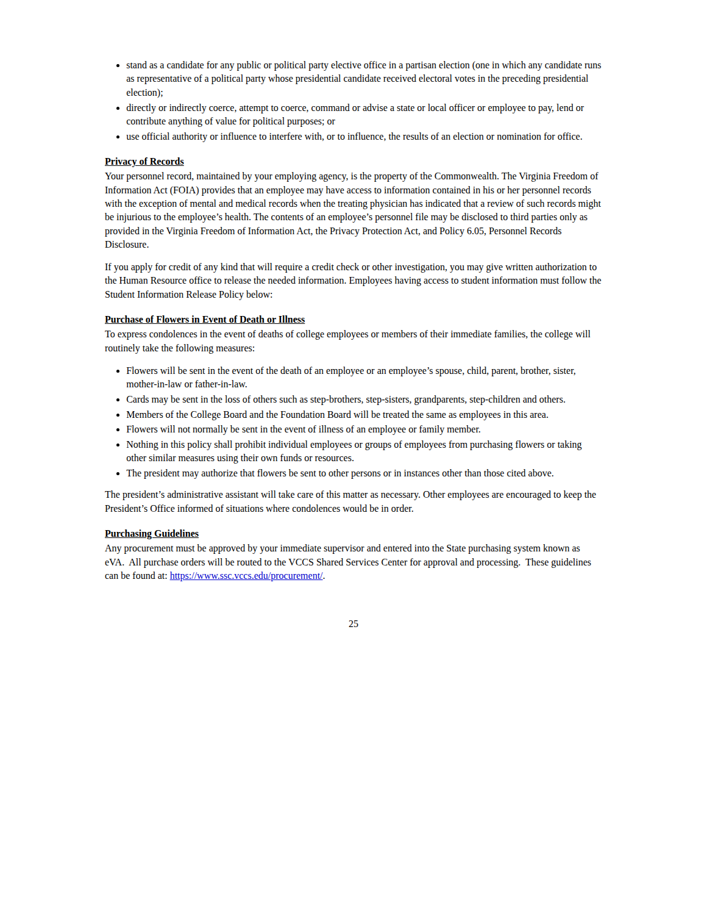stand as a candidate for any public or political party elective office in a partisan election (one in which any candidate runs as representative of a political party whose presidential candidate received electoral votes in the preceding presidential election);
directly or indirectly coerce, attempt to coerce, command or advise a state or local officer or employee to pay, lend or contribute anything of value for political purposes; or
use official authority or influence to interfere with, or to influence, the results of an election or nomination for office.
Privacy of Records
Your personnel record, maintained by your employing agency, is the property of the Commonwealth. The Virginia Freedom of Information Act (FOIA) provides that an employee may have access to information contained in his or her personnel records with the exception of mental and medical records when the treating physician has indicated that a review of such records might be injurious to the employee’s health. The contents of an employee’s personnel file may be disclosed to third parties only as provided in the Virginia Freedom of Information Act, the Privacy Protection Act, and Policy 6.05, Personnel Records Disclosure.
If you apply for credit of any kind that will require a credit check or other investigation, you may give written authorization to the Human Resource office to release the needed information. Employees having access to student information must follow the Student Information Release Policy below:
Purchase of Flowers in Event of Death or Illness
To express condolences in the event of deaths of college employees or members of their immediate families, the college will routinely take the following measures:
Flowers will be sent in the event of the death of an employee or an employee’s spouse, child, parent, brother, sister, mother-in-law or father-in-law.
Cards may be sent in the loss of others such as step-brothers, step-sisters, grandparents, step-children and others.
Members of the College Board and the Foundation Board will be treated the same as employees in this area.
Flowers will not normally be sent in the event of illness of an employee or family member.
Nothing in this policy shall prohibit individual employees or groups of employees from purchasing flowers or taking other similar measures using their own funds or resources.
The president may authorize that flowers be sent to other persons or in instances other than those cited above.
The president’s administrative assistant will take care of this matter as necessary. Other employees are encouraged to keep the President’s Office informed of situations where condolences would be in order.
Purchasing Guidelines
Any procurement must be approved by your immediate supervisor and entered into the State purchasing system known as eVA. All purchase orders will be routed to the VCCS Shared Services Center for approval and processing. These guidelines can be found at: https://www.ssc.vccs.edu/procurement/.
25